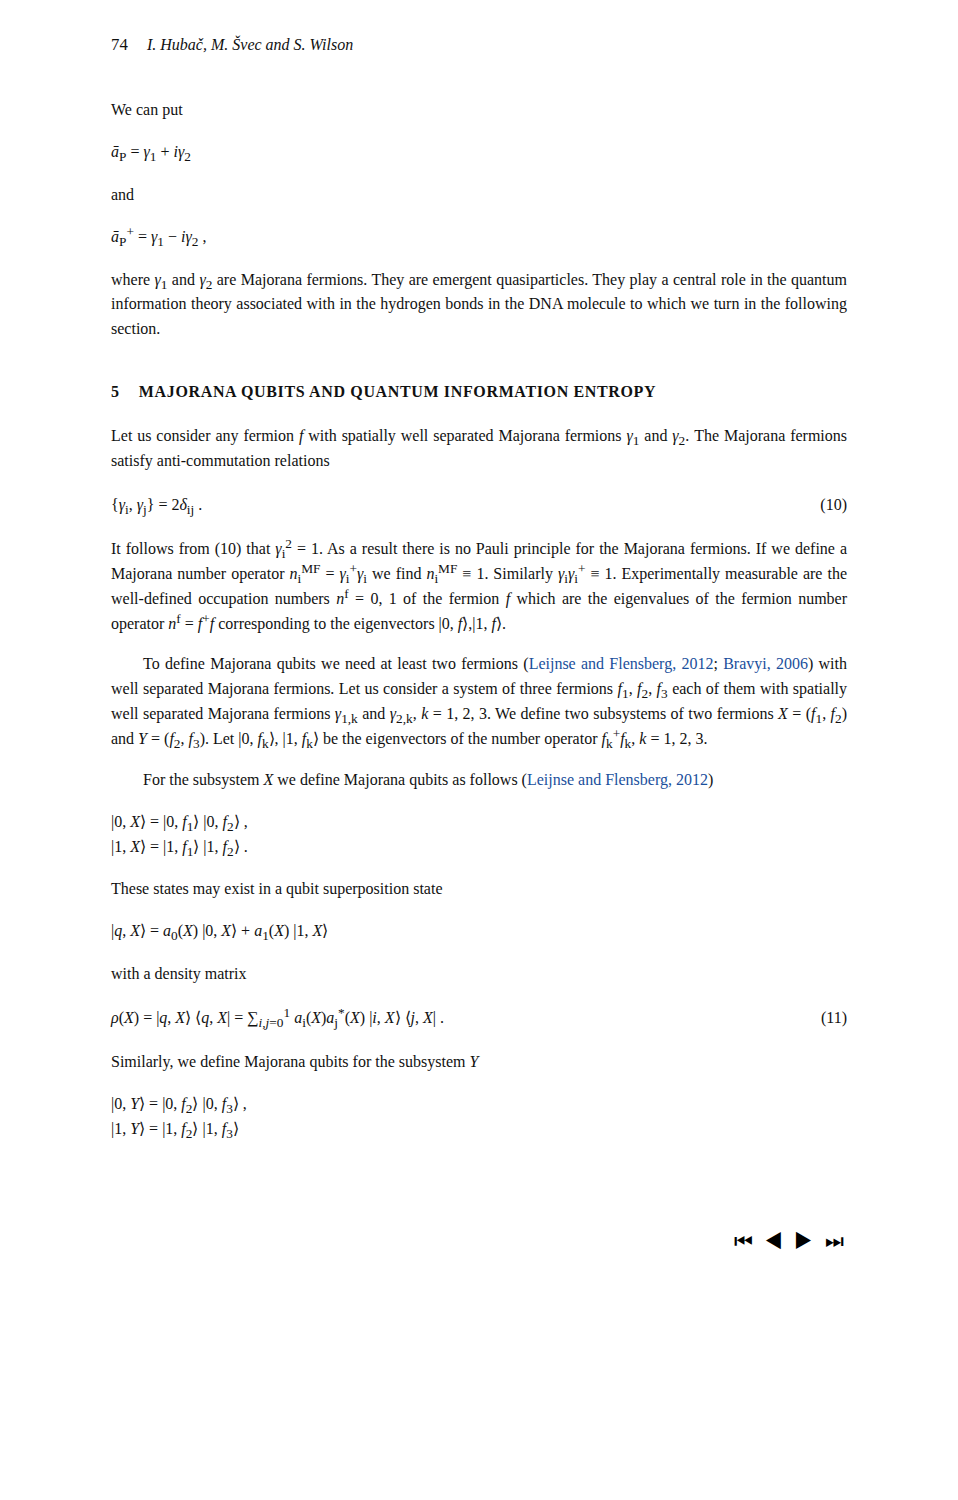74 I. Hubač, M. Švec and S. Wilson
We can put
āP = γ1 + iγ2
and
āP+ = γ1 − iγ2 ,
where γ1 and γ2 are Majorana fermions. They are emergent quasiparticles. They play a central role in the quantum information theory associated with in the hydrogen bonds in the DNA molecule to which we turn in the following section.
5 MAJORANA QUBITS AND QUANTUM INFORMATION ENTROPY
Let us consider any fermion f with spatially well separated Majorana fermions γ1 and γ2. The Majorana fermions satisfy anti-commutation relations
{γi, γj} = 2δij .
(10)
It follows from (10) that γi2 = 1. As a result there is no Pauli principle for the Majorana fermions. If we define a Majorana number operator niMF = γi+γi we find niMF ≡ 1. Similarly γiγi+ ≡ 1. Experimentally measurable are the well-defined occupation numbers nf = 0, 1 of the fermion f which are the eigenvalues of the fermion number operator nf = f+f corresponding to the eigenvectors |0, f⟩,|1, f⟩.
To define Majorana qubits we need at least two fermions (Leijnse and Flensberg, 2012; Bravyi, 2006) with well separated Majorana fermions. Let us consider a system of three fermions f1, f2, f3 each of them with spatially well separated Majorana fermions γ1,k and γ2,k, k = 1, 2, 3. We define two subsystems of two fermions X = (f1, f2) and Y = (f2, f3). Let |0, fk⟩, |1, fk⟩ be the eigenvectors of the number operator fk+fk, k = 1, 2, 3.
For the subsystem X we define Majorana qubits as follows (Leijnse and Flensberg, 2012)
|0, X⟩ = |0, f1⟩ |0, f2⟩ ,
|1, X⟩ = |1, f1⟩ |1, f2⟩ .
These states may exist in a qubit superposition state
|q, X⟩ = a0(X) |0, X⟩ + a1(X) |1, X⟩
with a density matrix
ρ(X) = |q, X⟩ ⟨q, X| = ∑i,j=01 ai(X)aj*(X) |i, X⟩ ⟨j, X| .
(11)
Similarly, we define Majorana qubits for the subsystem Y
|0, Y⟩ = |0, f2⟩ |0, f3⟩ ,
|1, Y⟩ = |1, f2⟩ |1, f3⟩
⏮ ◀ ▶ ⏭